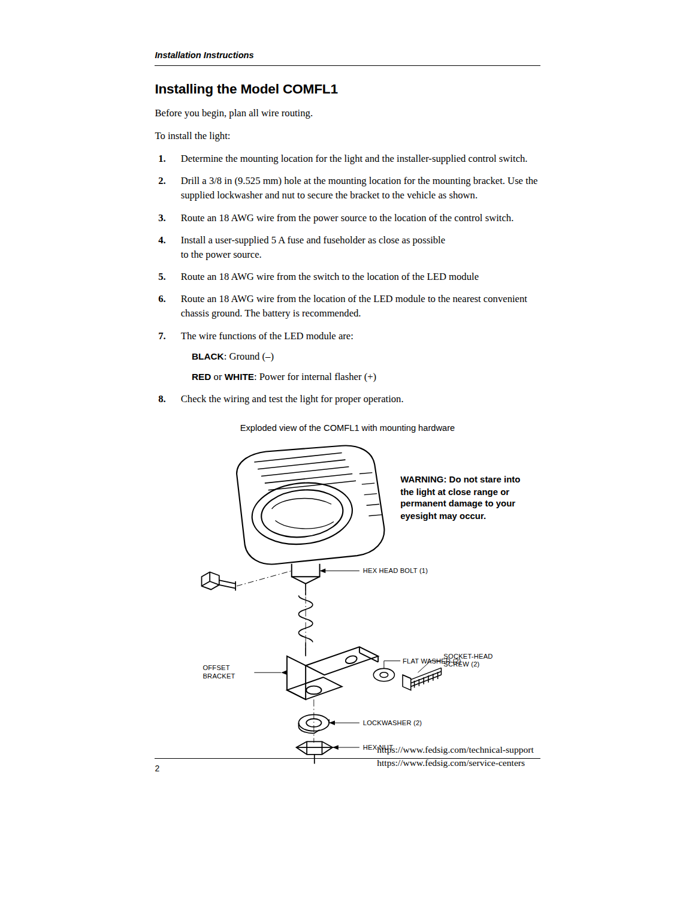Installation Instructions
Installing the Model COMFL1
Before you begin, plan all wire routing.
To install the light:
Determine the mounting location for the light and the installer-supplied control switch.
Drill a 3/8 in (9.525 mm) hole at the mounting location for the mounting bracket. Use the supplied lockwasher and nut to secure the bracket to the vehicle as shown.
Route an 18 AWG wire from the power source to the location of the control switch.
Install a user-supplied 5 A fuse and fuseholder as close as possible
to the power source.
Route an 18 AWG wire from the switch to the location of the LED module
Route an 18 AWG wire from the location of the LED module to the nearest convenient chassis ground. The battery is recommended.
The wire functions of the LED module are:
BLACK: Ground (–)
RED or WHITE: Power for internal flasher (+)
Check the wiring and test the light for proper operation.
Exploded view of the COMFL1 with mounting hardware
HEX HEAD BOLT (1) FLAT WASHER (2) SOCKET-HEAD SCREW (2) OFFSET BRACKET LOCKWASHER (2) HEX NUT
WARNING: Do not stare into the light at close range or permanent damage to your eyesight may occur.
https://www.fedsig.com/technical-support
https://www.fedsig.com/service-centers
2